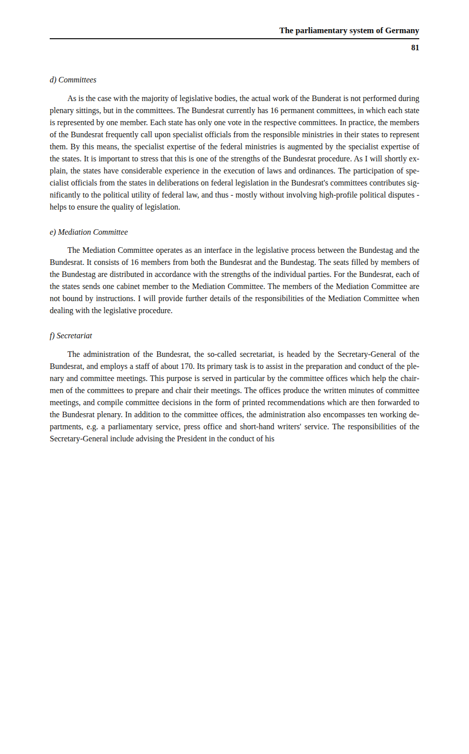The parliamentary system of Germany
81
d) Committees
As is the case with the majority of legislative bodies, the actual work of the Bunderat is not performed during plenary sittings, but in the committees. The Bundesrat currently has 16 permanent committees, in which each state is represented by one member. Each state has only one vote in the respective committees. In practice, the members of the Bundesrat frequently call upon specialist officials from the responsible ministries in their states to represent them. By this means, the specialist expertise of the federal ministries is augmented by the specialist expertise of the states. It is important to stress that this is one of the strengths of the Bundesrat procedure. As I will shortly explain, the states have considerable experience in the execution of laws and ordinances. The participation of specialist officials from the states in deliberations on federal legislation in the Bundesrat's committees contributes significantly to the political utility of federal law, and thus - mostly without involving high-profile political disputes - helps to ensure the quality of legislation.
e) Mediation Committee
The Mediation Committee operates as an interface in the legislative process between the Bundestag and the Bundesrat. It consists of 16 members from both the Bundesrat and the Bundestag. The seats filled by members of the Bundestag are distributed in accordance with the strengths of the individual parties. For the Bundesrat, each of the states sends one cabinet member to the Mediation Committee. The members of the Mediation Committee are not bound by instructions. I will provide further details of the responsibilities of the Mediation Committee when dealing with the legislative procedure.
f) Secretariat
The administration of the Bundesrat, the so-called secretariat, is headed by the Secretary-General of the Bundesrat, and employs a staff of about 170. Its primary task is to assist in the preparation and conduct of the plenary and committee meetings. This purpose is served in particular by the committee offices which help the chairmen of the committees to prepare and chair their meetings. The offices produce the written minutes of committee meetings, and compile committee decisions in the form of printed recommendations which are then forwarded to the Bundesrat plenary. In addition to the committee offices, the administration also encompasses ten working departments, e.g. a parliamentary service, press office and short-hand writers' service. The responsibilities of the Secretary-General include advising the President in the conduct of his